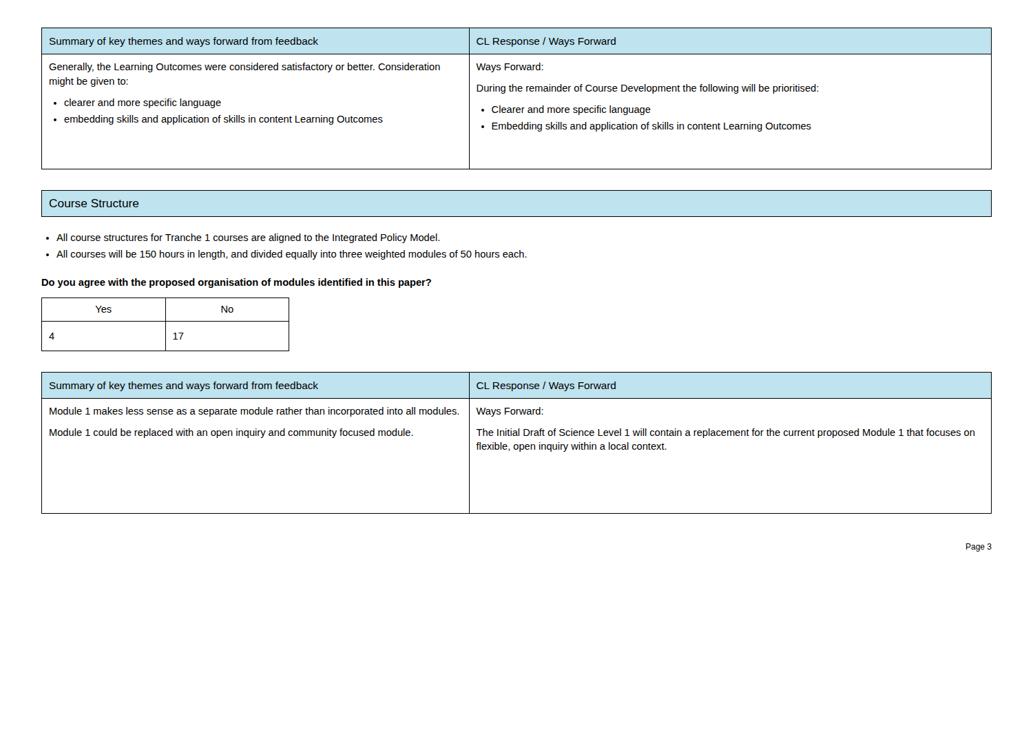| Summary of key themes and ways forward from feedback | CL Response / Ways Forward |
| --- | --- |
| Generally, the Learning Outcomes were considered satisfactory or better. Consideration might be given to: clearer and more specific language embedding skills and application of skills in content Learning Outcomes | Ways Forward: During the remainder of Course Development the following will be prioritised: Clearer and more specific language Embedding skills and application of skills in content Learning Outcomes |
Course Structure
All course structures for Tranche 1 courses are aligned to the Integrated Policy Model.
All courses will be 150 hours in length, and divided equally into three weighted modules of 50 hours each.
Do you agree with the proposed organisation of modules identified in this paper?
| Yes | No |
| --- | --- |
| 4 | 17 |
| Summary of key themes and ways forward from feedback | CL Response / Ways Forward |
| --- | --- |
| Module 1 makes less sense as a separate module rather than incorporated into all modules. Module 1 could be replaced with an open inquiry and community focused module. | Ways Forward: The Initial Draft of Science Level 1 will contain a replacement for the current proposed Module 1 that focuses on flexible, open inquiry within a local context. |
Page 3